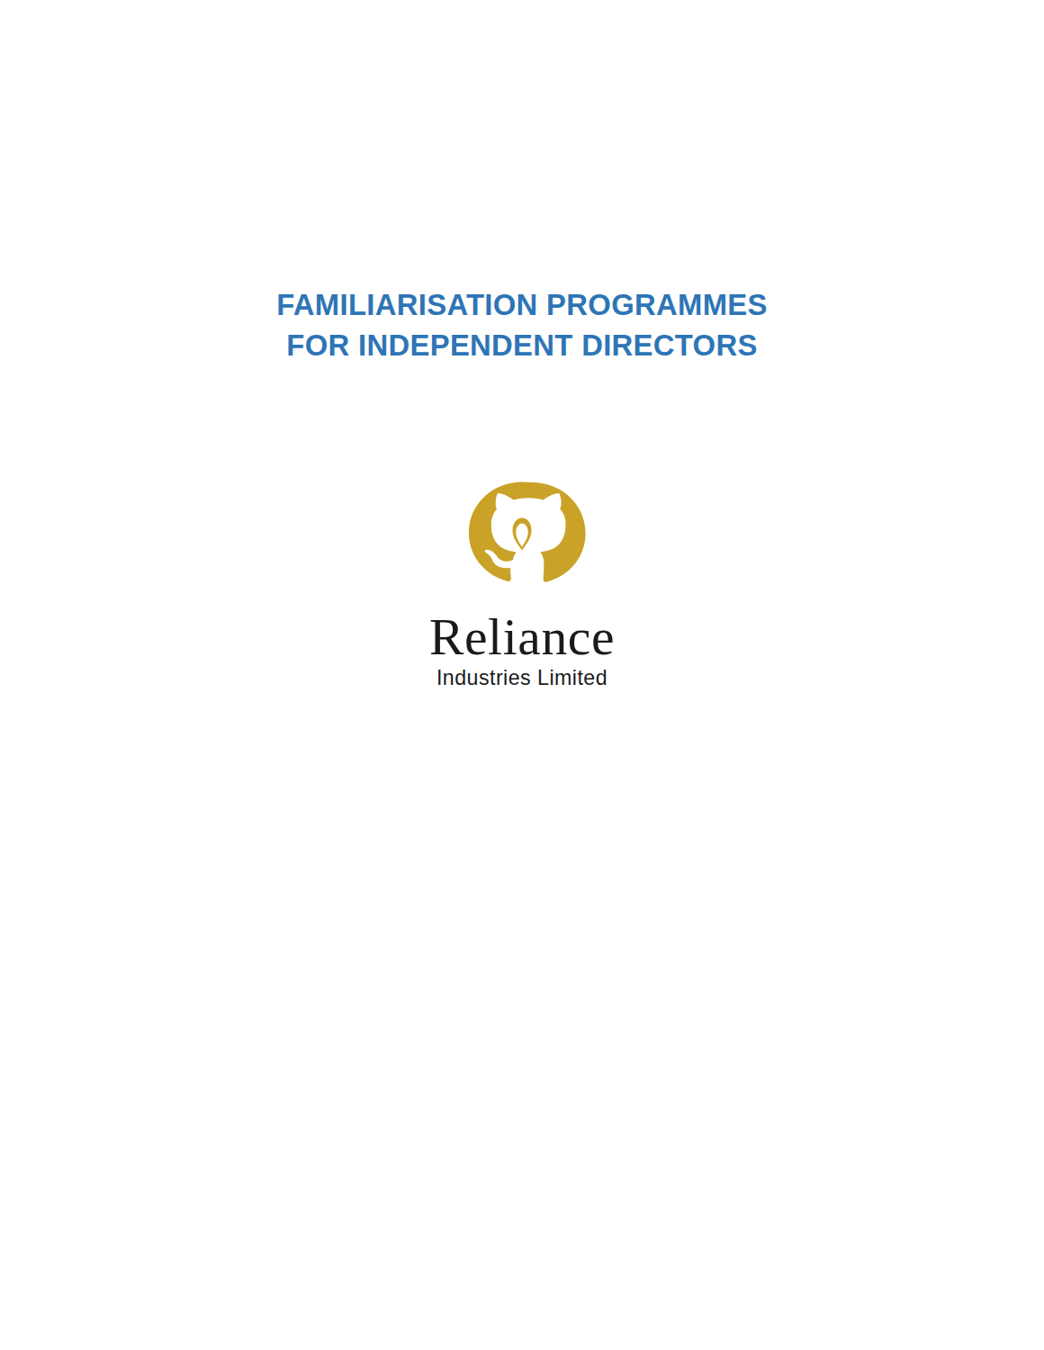Familiarisation Programmes
for Independent Directors
Reliance logo
Reliance
Industries Limited